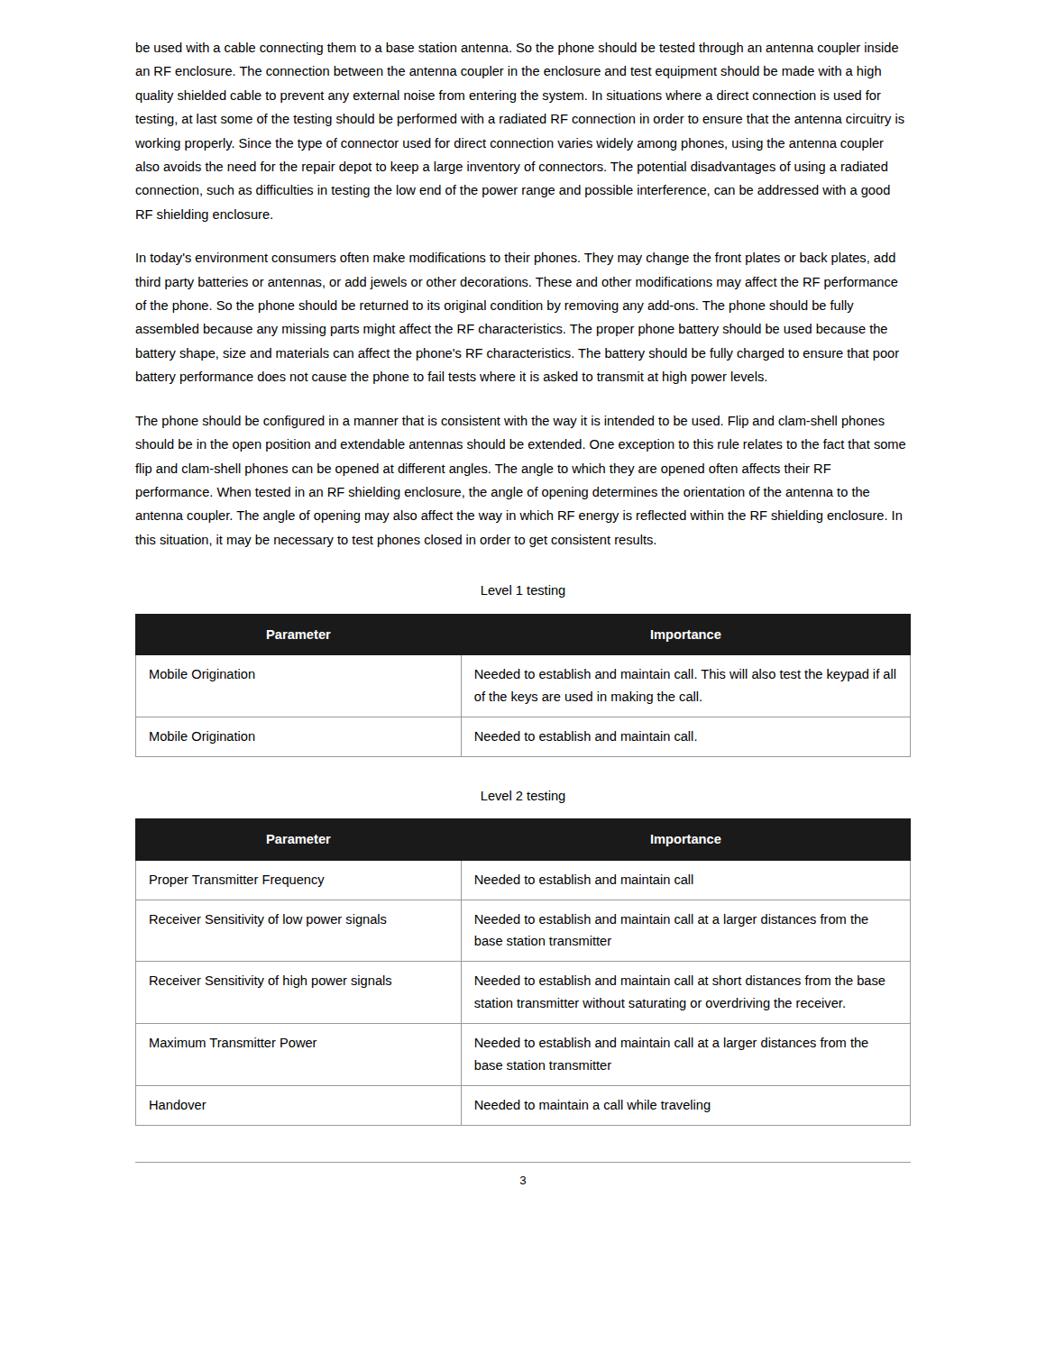be used with a cable connecting them to a base station antenna. So the phone should be tested through an antenna coupler inside an RF enclosure. The connection between the antenna coupler in the enclosure and test equipment should be made with a high quality shielded cable to prevent any external noise from entering the system. In situations where a direct connection is used for testing, at last some of the testing should be performed with a radiated RF connection in order to ensure that the antenna circuitry is working properly. Since the type of connector used for direct connection varies widely among phones, using the antenna coupler also avoids the need for the repair depot to keep a large inventory of connectors. The potential disadvantages of using a radiated connection, such as difficulties in testing the low end of the power range and possible interference, can be addressed with a good RF shielding enclosure.
In today's environment consumers often make modifications to their phones. They may change the front plates or back plates, add third party batteries or antennas, or add jewels or other decorations. These and other modifications may affect the RF performance of the phone. So the phone should be returned to its original condition by removing any add-ons. The phone should be fully assembled because any missing parts might affect the RF characteristics. The proper phone battery should be used because the battery shape, size and materials can affect the phone's RF characteristics. The battery should be fully charged to ensure that poor battery performance does not cause the phone to fail tests where it is asked to transmit at high power levels.
The phone should be configured in a manner that is consistent with the way it is intended to be used. Flip and clam-shell phones should be in the open position and extendable antennas should be extended. One exception to this rule relates to the fact that some flip and clam-shell phones can be opened at different angles. The angle to which they are opened often affects their RF performance. When tested in an RF shielding enclosure, the angle of opening determines the orientation of the antenna to the antenna coupler. The angle of opening may also affect the way in which RF energy is reflected within the RF shielding enclosure. In this situation, it may be necessary to test phones closed in order to get consistent results.
Level 1 testing
| Parameter | Importance |
| --- | --- |
| Mobile Origination | Needed to establish and maintain call. This will also test the keypad if all of the keys are used in making the call. |
| Mobile Origination | Needed to establish and maintain call. |
Level 2 testing
| Parameter | Importance |
| --- | --- |
| Proper Transmitter Frequency | Needed to establish and maintain call |
| Receiver Sensitivity of low power signals | Needed to establish and maintain call at a larger distances from the base station transmitter |
| Receiver Sensitivity of high power signals | Needed to establish and maintain call at short distances from the base station transmitter without saturating or overdriving the receiver. |
| Maximum Transmitter Power | Needed to establish and maintain call at a larger distances from the base station transmitter |
| Handover | Needed to maintain a call while traveling |
3